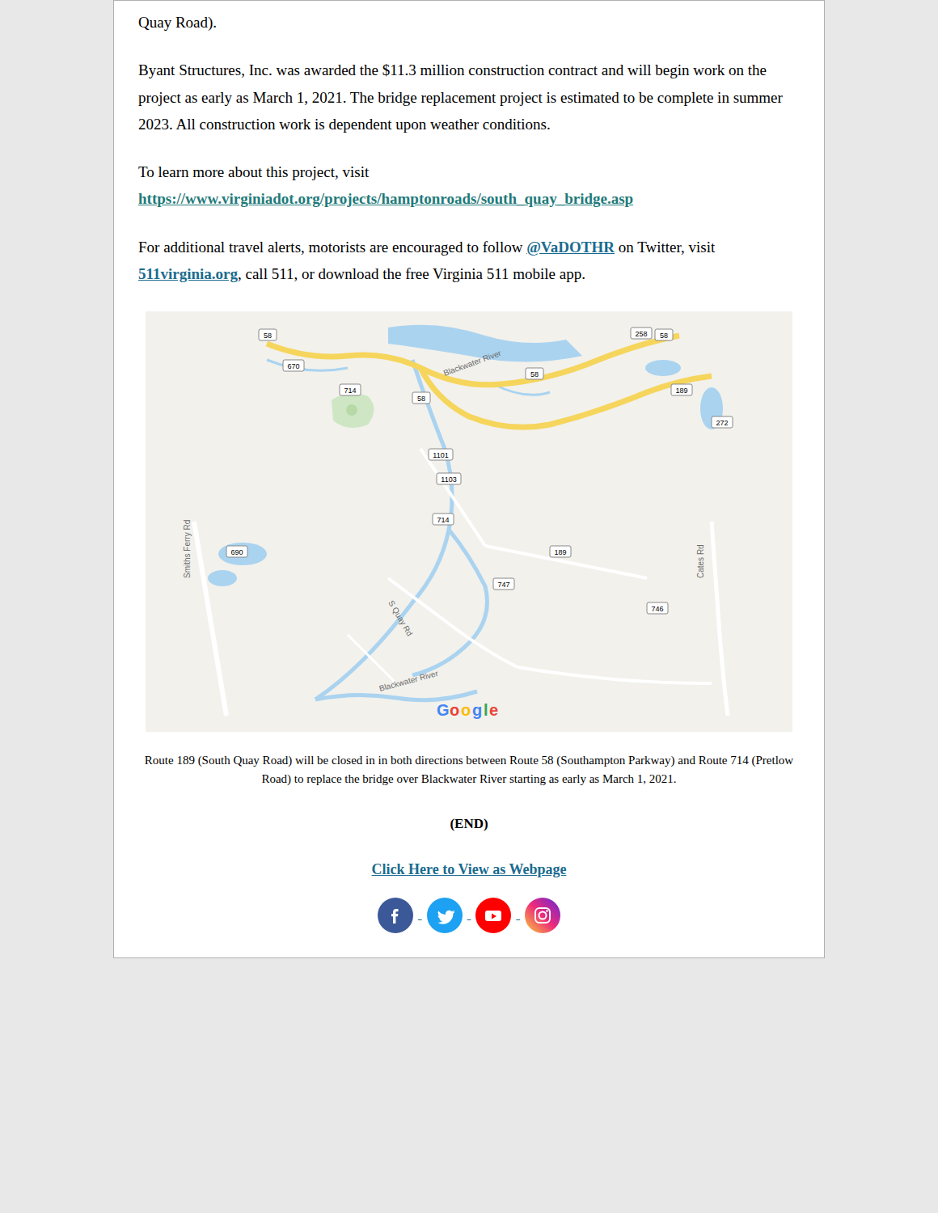Quay Road).
Byant Structures, Inc. was awarded the $11.3 million construction contract and will begin work on the project as early as March 1, 2021. The bridge replacement project is estimated to be complete in summer 2023. All construction work is dependent upon weather conditions.
To learn more about this project, visit
https://www.virginiadot.org/projects/hamptonroads/south_quay_bridge.asp
For additional travel alerts, motorists are encouraged to follow @VaDOTHR on Twitter, visit 511virginia.org, call 511, or download the free Virginia 511 mobile app.
58 670 714 58 58 258 58 189 272 1101 1103 714 189 747 746 Blackwater River Blackwater River S Quay Rd Smiths Ferry Rd Cates Rd 690 G o o g l e
Route 189 (South Quay Road) will be closed in in both directions between Route 58 (Southampton Parkway) and Route 714 (Pretlow Road) to replace the bridge over Blackwater River starting as early as March 1, 2021.
(END)
Click Here to View as Webpage